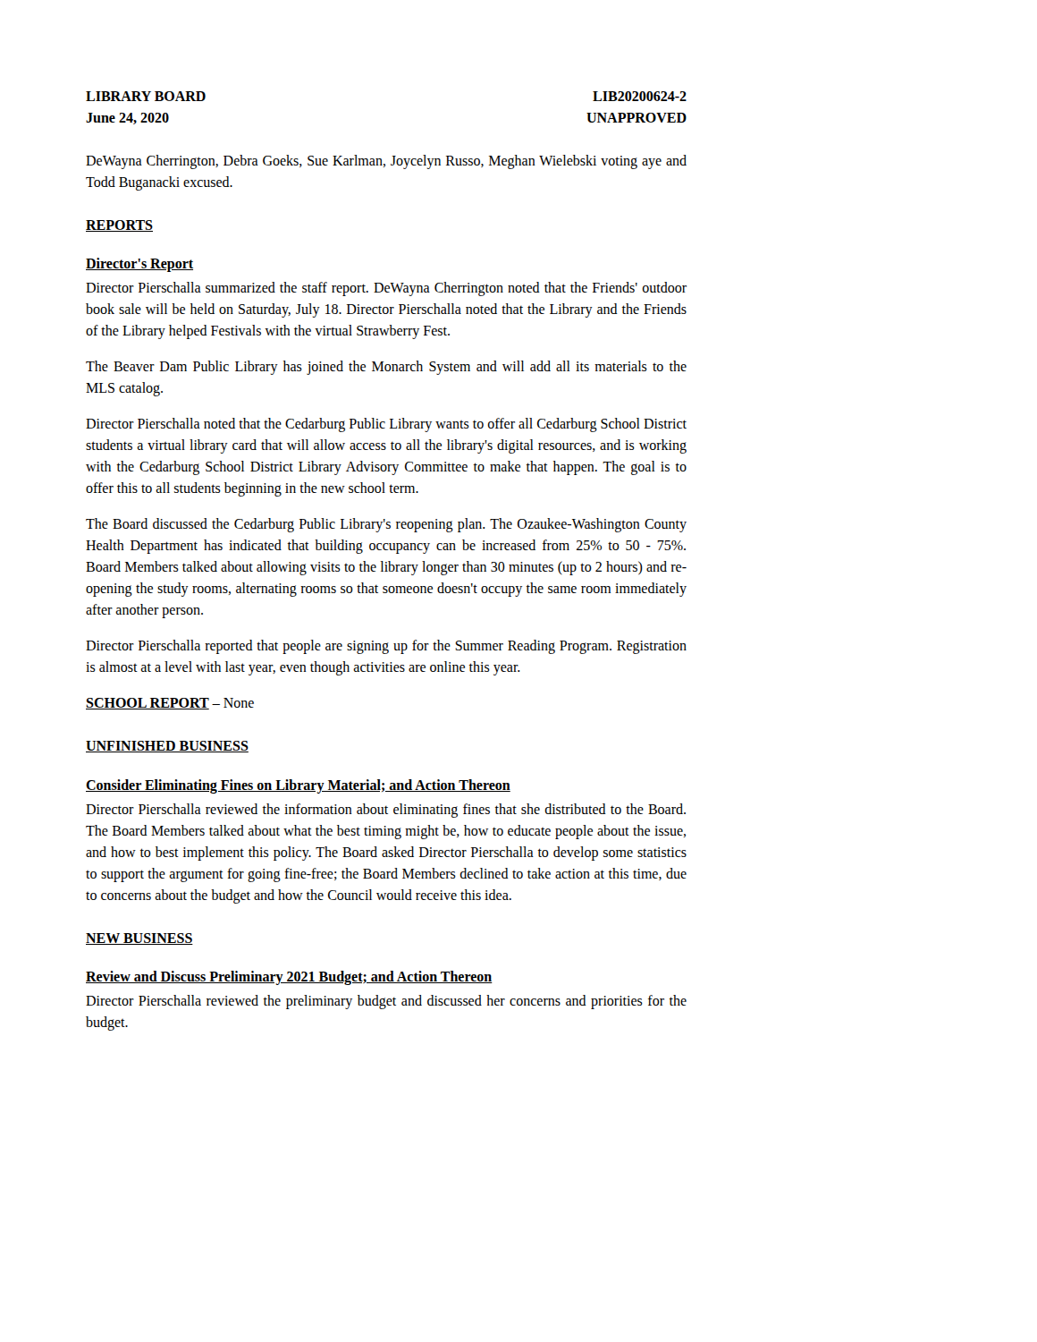LIBRARY BOARD June 24, 2020
LIB20200624-2 UNAPPROVED
DeWayna Cherrington, Debra Goeks, Sue Karlman, Joycelyn Russo, Meghan Wielebski voting aye and Todd Buganacki excused.
REPORTS
Director's Report
Director Pierschalla summarized the staff report. DeWayna Cherrington noted that the Friends' outdoor book sale will be held on Saturday, July 18. Director Pierschalla noted that the Library and the Friends of the Library helped Festivals with the virtual Strawberry Fest.
The Beaver Dam Public Library has joined the Monarch System and will add all its materials to the MLS catalog.
Director Pierschalla noted that the Cedarburg Public Library wants to offer all Cedarburg School District students a virtual library card that will allow access to all the library's digital resources, and is working with the Cedarburg School District Library Advisory Committee to make that happen. The goal is to offer this to all students beginning in the new school term.
The Board discussed the Cedarburg Public Library's reopening plan. The Ozaukee-Washington County Health Department has indicated that building occupancy can be increased from 25% to 50 - 75%. Board Members talked about allowing visits to the library longer than 30 minutes (up to 2 hours) and re-opening the study rooms, alternating rooms so that someone doesn't occupy the same room immediately after another person.
Director Pierschalla reported that people are signing up for the Summer Reading Program. Registration is almost at a level with last year, even though activities are online this year.
SCHOOL REPORT – None
UNFINISHED BUSINESS
Consider Eliminating Fines on Library Material; and Action Thereon
Director Pierschalla reviewed the information about eliminating fines that she distributed to the Board. The Board Members talked about what the best timing might be, how to educate people about the issue, and how to best implement this policy. The Board asked Director Pierschalla to develop some statistics to support the argument for going fine-free; the Board Members declined to take action at this time, due to concerns about the budget and how the Council would receive this idea.
NEW BUSINESS
Review and Discuss Preliminary 2021 Budget; and Action Thereon
Director Pierschalla reviewed the preliminary budget and discussed her concerns and priorities for the budget.